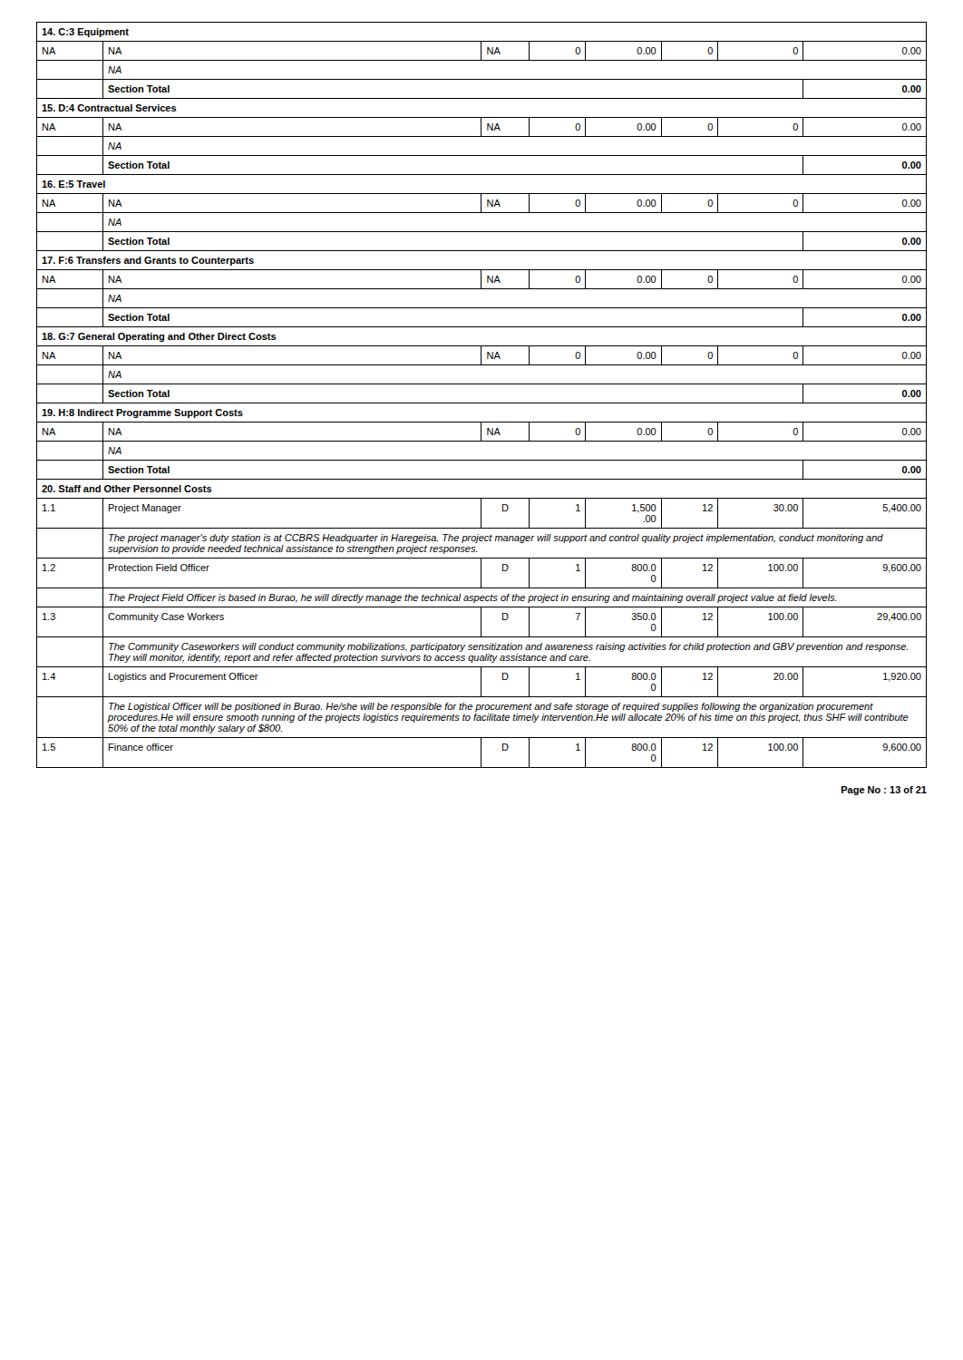| 14. C:3 Equipment |
| NA | NA | NA | 0 | 0.00 | 0 | 0 | 0.00 |
| | NA |
| | Section Total | 0.00 |
| 15. D:4 Contractual Services |
| NA | NA | NA | 0 | 0.00 | 0 | 0 | 0.00 |
| | NA |
| | Section Total | 0.00 |
| 16. E:5 Travel |
| NA | NA | NA | 0 | 0.00 | 0 | 0 | 0.00 |
| | NA |
| | Section Total | 0.00 |
| 17. F:6 Transfers and Grants to Counterparts |
| NA | NA | NA | 0 | 0.00 | 0 | 0 | 0.00 |
| | NA |
| | Section Total | 0.00 |
| 18. G:7 General Operating and Other Direct Costs |
| NA | NA | NA | 0 | 0.00 | 0 | 0 | 0.00 |
| | NA |
| | Section Total | 0.00 |
| 19. H:8 Indirect Programme Support Costs |
| NA | NA | NA | 0 | 0.00 | 0 | 0 | 0.00 |
| | NA |
| | Section Total | 0.00 |
| 20. Staff and Other Personnel Costs |
| 1.1 | Project Manager | D | 1 | 1,500 .00 | 12 | 30.00 | 5,400.00 |
| | The project manager's duty station is at CCBRS Headquarter in Haregeisa. The project manager will support and control quality project implementation, conduct monitoring and supervision to provide needed technical assistance to strengthen project responses. |
| 1.2 | Protection Field Officer | D | 1 | 800.0 0 | 12 | 100.00 | 9,600.00 |
| | The Project Field Officer is based in Burao, he will directly manage the technical aspects of the project in ensuring and maintaining overall project value at field levels. |
| 1.3 | Community Case Workers | D | 7 | 350.0 0 | 12 | 100.00 | 29,400.00 |
| | The Community Caseworkers will conduct community mobilizations, participatory sensitization and awareness raising activities for child protection and GBV prevention and response. They will monitor, identify, report and refer affected protection survivors to access quality assistance and care. |
| 1.4 | Logistics and Procurement Officer | D | 1 | 800.0 0 | 12 | 20.00 | 1,920.00 |
| | The Logistical Officer will be positioned in Burao. He/she will be responsible for the procurement and safe storage of required supplies following the organization procurement procedures.He will ensure smooth running of the projects logistics requirements to facilitate timely intervention.He will allocate 20% of his time on this project, thus SHF will contribute 50% of the total monthly salary of $800. |
| 1.5 | Finance officer | D | 1 | 800.0 0 | 12 | 100.00 | 9,600.00 |
Page No : 13 of 21